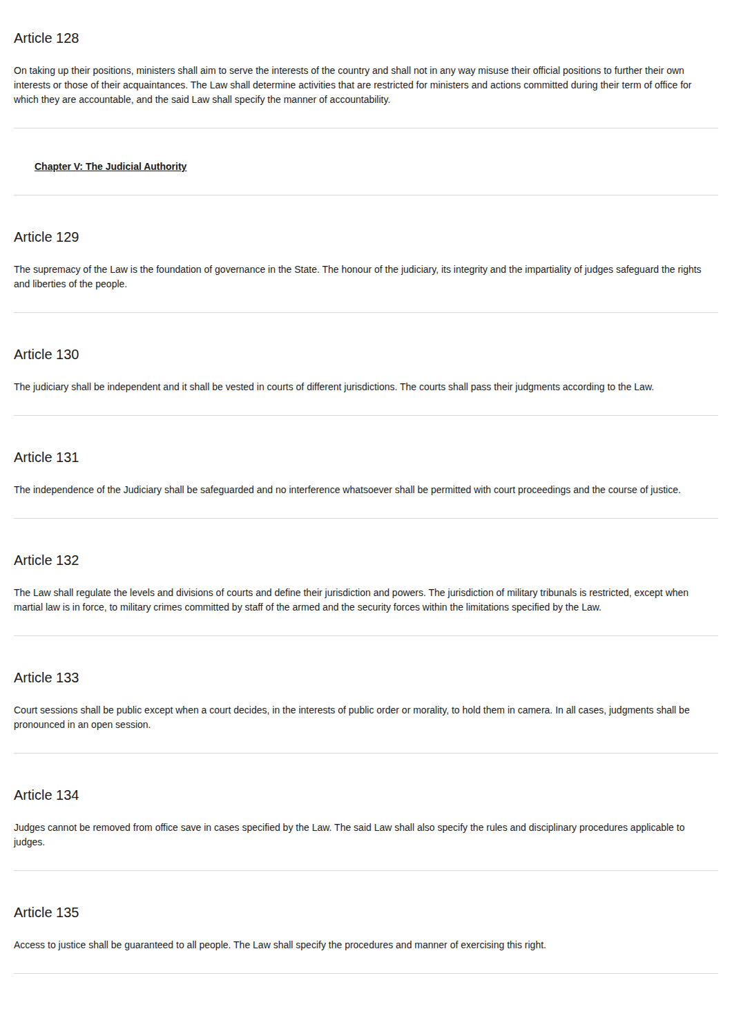Article 128
On taking up their positions, ministers shall aim to serve the interests of the country and shall not in any way misuse their official positions to further their own interests or those of their acquaintances. The Law shall determine activities that are restricted for ministers and actions committed during their term of office for which they are accountable, and the said Law shall specify the manner of accountability.
Chapter V: The Judicial Authority
Article 129
The supremacy of the Law is the foundation of governance in the State. The honour of the judiciary, its integrity and the impartiality of judges safeguard the rights and liberties of the people.
Article 130
The judiciary shall be independent and it shall be vested in courts of different jurisdictions. The courts shall pass their judgments according to the Law.
Article 131
The independence of the Judiciary shall be safeguarded and no interference whatsoever shall be permitted with court proceedings and the course of justice.
Article 132
The Law shall regulate the levels and divisions of courts and define their jurisdiction and powers. The jurisdiction of military tribunals is restricted, except when martial law is in force, to military crimes committed by staff of the armed and the security forces within the limitations specified by the Law.
Article 133
Court sessions shall be public except when a court decides, in the interests of public order or morality, to hold them in camera. In all cases, judgments shall be pronounced in an open session.
Article 134
Judges cannot be removed from office save in cases specified by the Law. The said Law shall also specify the rules and disciplinary procedures applicable to judges.
Article 135
Access to justice shall be guaranteed to all people. The Law shall specify the procedures and manner of exercising this right.